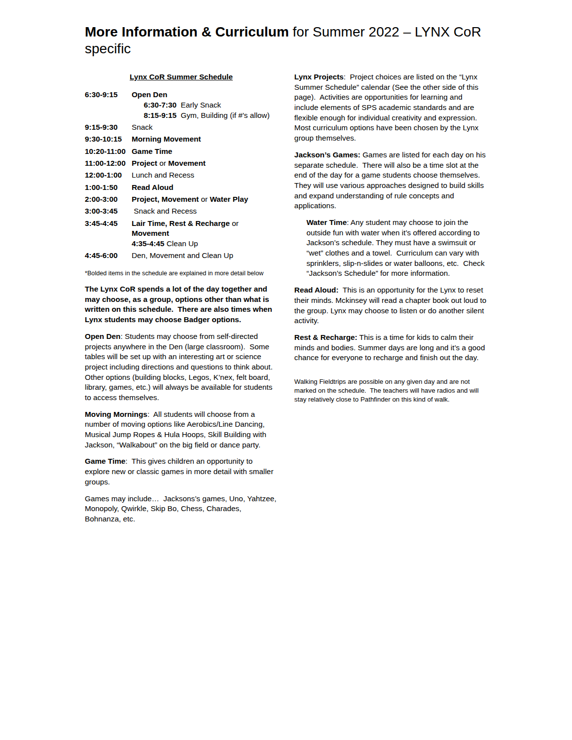More Information & Curriculum for Summer 2022 – LYNX CoR specific
Lynx CoR Summer Schedule
| 6:30-9:15 | Open Den 6:30-7:30 Early Snack 8:15-9:15 Gym, Building (if #’s allow) |
| 9:15-9:30 | Snack |
| 9:30-10:15 | Morning Movement |
| 10:20-11:00 | Game Time |
| 11:00-12:00 | Project or Movement |
| 12:00-1:00 | Lunch and Recess |
| 1:00-1:50 | Read Aloud |
| 2:00-3:00 | Project, Movement or Water Play |
| 3:00-3:45 | Snack and Recess |
| 3:45-4:45 | Lair Time, Rest & Recharge or Movement 4:35-4:45 Clean Up |
| 4:45-6:00 | Den, Movement and Clean Up |
*Bolded items in the schedule are explained in more detail below
The Lynx CoR spends a lot of the day together and may choose, as a group, options other than what is written on this schedule. There are also times when Lynx students may choose Badger options.
Open Den: Students may choose from self-directed projects anywhere in the Den (large classroom). Some tables will be set up with an interesting art or science project including directions and questions to think about. Other options (building blocks, Legos, K’nex, felt board, library, games, etc.) will always be available for students to access themselves.
Moving Mornings: All students will choose from a number of moving options like Aerobics/Line Dancing, Musical Jump Ropes & Hula Hoops, Skill Building with Jackson, “Walkabout” on the big field or dance party.
Game Time: This gives children an opportunity to explore new or classic games in more detail with smaller groups.
Games may include… Jacksons’s games, Uno, Yahtzee, Monopoly, Qwirkle, Skip Bo, Chess, Charades, Bohnanza, etc.
Lynx Projects: Project choices are listed on the “Lynx Summer Schedule” calendar (See the other side of this page). Activities are opportunities for learning and include elements of SPS academic standards and are flexible enough for individual creativity and expression. Most curriculum options have been chosen by the Lynx group themselves.
Jackson’s Games: Games are listed for each day on his separate schedule. There will also be a time slot at the end of the day for a game students choose themselves. They will use various approaches designed to build skills and expand understanding of rule concepts and applications.
Water Time: Any student may choose to join the outside fun with water when it’s offered according to Jackson’s schedule. They must have a swimsuit or “wet” clothes and a towel. Curriculum can vary with sprinklers, slip-n-slides or water balloons, etc. Check “Jackson’s Schedule” for more information.
Read Aloud: This is an opportunity for the Lynx to reset their minds. Mckinsey will read a chapter book out loud to the group. Lynx may choose to listen or do another silent activity.
Rest & Recharge: This is a time for kids to calm their minds and bodies. Summer days are long and it’s a good chance for everyone to recharge and finish out the day.
Walking Fieldtrips are possible on any given day and are not marked on the schedule. The teachers will have radios and will stay relatively close to Pathfinder on this kind of walk.